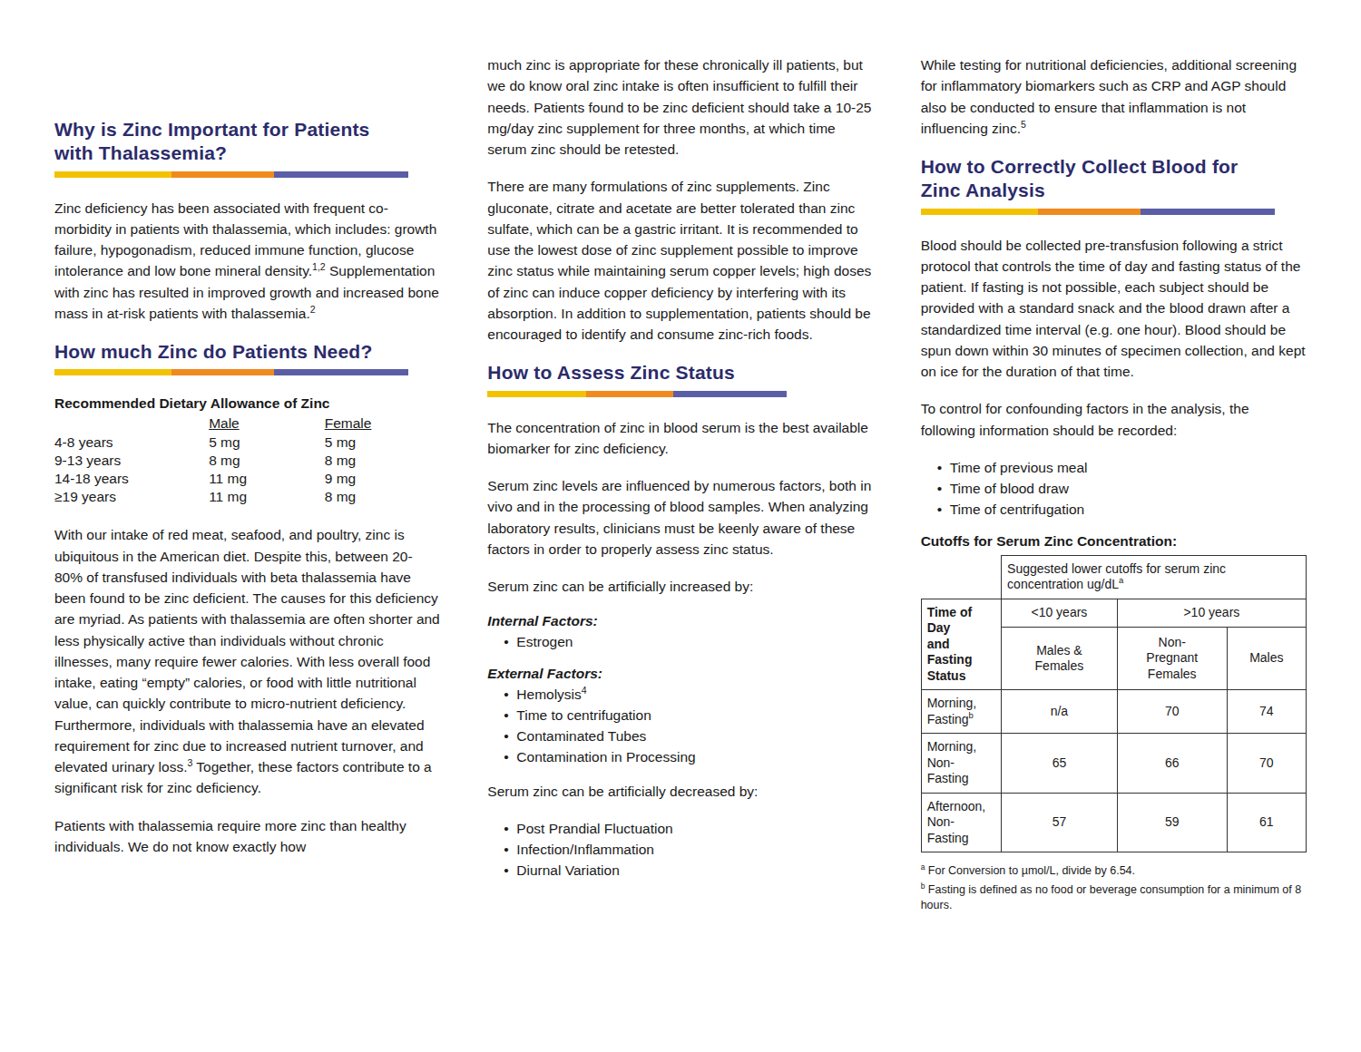Why is Zinc Important for Patients
with Thalassemia?
Zinc deficiency has been associated with frequent co-morbidity in patients with thalassemia, which includes: growth failure, hypogonadism, reduced immune function, glucose intolerance and low bone mineral density.1,2 Supplementation with zinc has resulted in improved growth and increased bone mass in at-risk patients with thalassemia.2
How much Zinc do Patients Need?
Recommended Dietary Allowance of Zinc
| | Male | Female |
| --- | --- | --- |
| 4-8 years | 5 mg | 5 mg |
| 9-13 years | 8 mg | 8 mg |
| 14-18 years | 11 mg | 9 mg |
| ≥19 years | 11 mg | 8 mg |
With our intake of red meat, seafood, and poultry, zinc is ubiquitous in the American diet. Despite this, between 20-80% of transfused individuals with beta thalassemia have been found to be zinc deficient. The causes for this deficiency are myriad. As patients with thalassemia are often shorter and less physically active than individuals without chronic illnesses, many require fewer calories. With less overall food intake, eating “empty” calories, or food with little nutritional value, can quickly contribute to micro-nutrient deficiency. Furthermore, individuals with thalassemia have an elevated requirement for zinc due to increased nutrient turnover, and elevated urinary loss.3 Together, these factors contribute to a significant risk for zinc deficiency.
Patients with thalassemia require more zinc than healthy individuals. We do not know exactly how
much zinc is appropriate for these chronically ill patients, but we do know oral zinc intake is often insufficient to fulfill their needs. Patients found to be zinc deficient should take a 10-25 mg/day zinc supplement for three months, at which time serum zinc should be retested.
There are many formulations of zinc supplements. Zinc gluconate, citrate and acetate are better tolerated than zinc sulfate, which can be a gastric irritant. It is recommended to use the lowest dose of zinc supplement possible to improve zinc status while maintaining serum copper levels; high doses of zinc can induce copper deficiency by interfering with its absorption. In addition to supplementation, patients should be encouraged to identify and consume zinc-rich foods.
How to Assess Zinc Status
The concentration of zinc in blood serum is the best available biomarker for zinc deficiency.
Serum zinc levels are influenced by numerous factors, both in vivo and in the processing of blood samples. When analyzing laboratory results, clinicians must be keenly aware of these factors in order to properly assess zinc status.
Serum zinc can be artificially increased by:
Internal Factors:
Estrogen
External Factors:
Hemolysis4
Time to centrifugation
Contaminated Tubes
Contamination in Processing
Serum zinc can be artificially decreased by:
Post Prandial Fluctuation
Infection/Inflammation
Diurnal Variation
While testing for nutritional deficiencies, additional screening for inflammatory biomarkers such as CRP and AGP should also be conducted to ensure that inflammation is not influencing zinc.5
How to Correctly Collect Blood for
Zinc Analysis
Blood should be collected pre-transfusion following a strict protocol that controls the time of day and fasting status of the patient. If fasting is not possible, each subject should be provided with a standard snack and the blood drawn after a standardized time interval (e.g. one hour). Blood should be spun down within 30 minutes of specimen collection, and kept on ice for the duration of that time.
To control for confounding factors in the analysis, the following information should be recorded:
Time of previous meal
Time of blood draw
Time of centrifugation
Cutoffs for Serum Zinc Concentration:
| | Suggested lower cutoffs for serum zinc concentration ug/dL a |
| Time of Day and Fasting Status | <10 years | >10 years |
| Males & Females | Non- Pregnant Females | Males |
| Morning, Fasting b | n/a | 70 | 74 |
| Morning, Non-Fasting | 65 | 66 | 70 |
| Afternoon, Non-Fasting | 57 | 59 | 61 |
a For Conversion to µmol/L, divide by 6.54.
b Fasting is defined as no food or beverage consumption for a minimum of 8 hours.